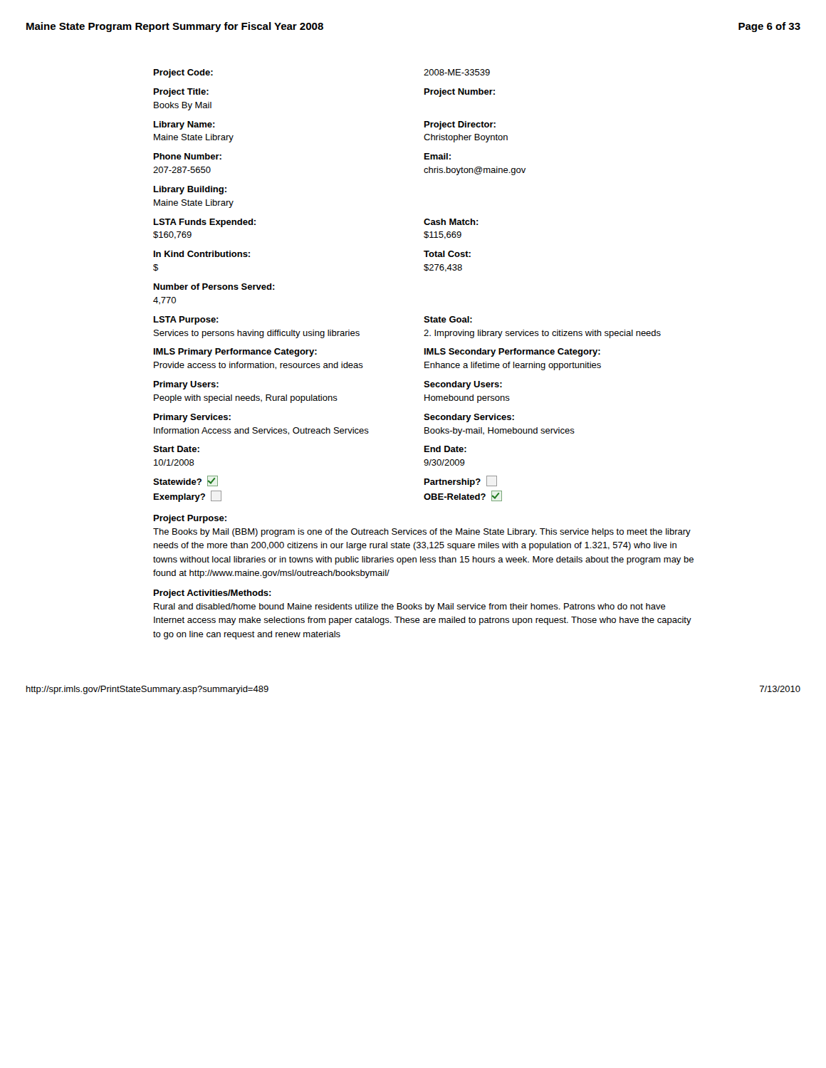Maine State Program Report Summary for Fiscal Year 2008 Page 6 of 33
| Project Code: | 2008-ME-33539 |
| Project Title: Books By Mail | Project Number: |
| Library Name: Maine State Library | Project Director: Christopher Boynton |
| Phone Number: 207-287-5650 | Email: chris.boyton@maine.gov |
| Library Building: Maine State Library | |
| LSTA Funds Expended: $160,769 | Cash Match: $115,669 |
| In Kind Contributions: $ | Total Cost: $276,438 |
| Number of Persons Served: 4,770 | |
| LSTA Purpose: Services to persons having difficulty using libraries | State Goal: 2. Improving library services to citizens with special needs |
| IMLS Primary Performance Category: Provide access to information, resources and ideas | IMLS Secondary Performance Category: Enhance a lifetime of learning opportunities |
| Primary Users: People with special needs, Rural populations | Secondary Users: Homebound persons |
| Primary Services: Information Access and Services, Outreach Services | Secondary Services: Books-by-mail, Homebound services |
| Start Date: 10/1/2008 | End Date: 9/30/2009 |
| Statewide? | Partnership? |
| Exemplary? | OBE-Related? |
Project Purpose:
The Books by Mail (BBM) program is one of the Outreach Services of the Maine State Library. This service helps to meet the library needs of the more than 200,000 citizens in our large rural state (33,125 square miles with a population of 1.321, 574) who live in towns without local libraries or in towns with public libraries open less than 15 hours a week. More details about the program may be found at http://www.maine.gov/msl/outreach/booksbymail/
Project Activities/Methods:
Rural and disabled/home bound Maine residents utilize the Books by Mail service from their homes. Patrons who do not have Internet access may make selections from paper catalogs. These are mailed to patrons upon request. Those who have the capacity to go on line can request and renew materials
http://spr.imls.gov/PrintStateSummary.asp?summaryid=489 7/13/2010